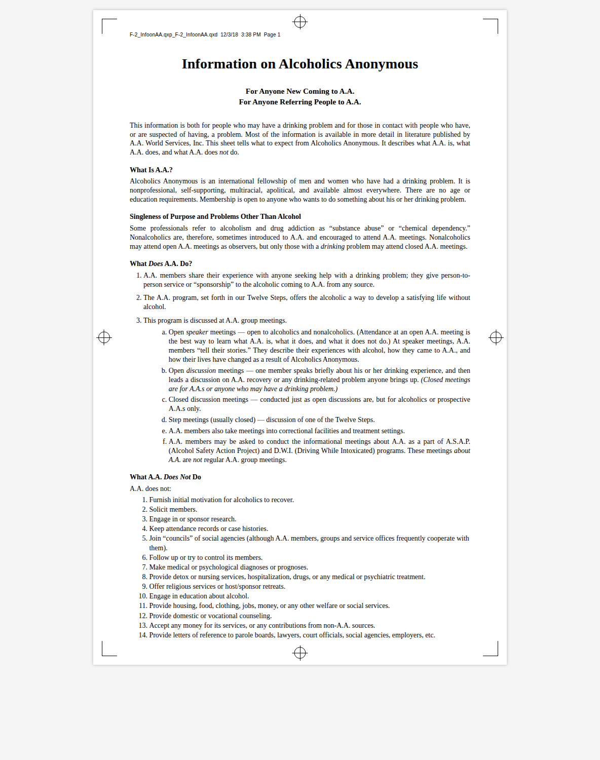F-2_InfoonAA.qxp_F-2_InfoonAA.qxd 12/3/18 3:38 PM Page 1
Information on Alcoholics Anonymous
For Anyone New Coming to A.A.
For Anyone Referring People to A.A.
This information is both for people who may have a drinking problem and for those in contact with people who have, or are suspected of having, a problem. Most of the information is available in more detail in literature published by A.A. World Services, Inc. This sheet tells what to expect from Alcoholics Anonymous. It describes what A.A. is, what A.A. does, and what A.A. does not do.
What Is A.A.?
Alcoholics Anonymous is an international fellowship of men and women who have had a drinking problem. It is nonprofessional, self-supporting, multiracial, apolitical, and available almost everywhere. There are no age or education requirements. Membership is open to anyone who wants to do something about his or her drinking problem.
Singleness of Purpose and Problems Other Than Alcohol
Some professionals refer to alcoholism and drug addiction as “substance abuse” or “chemical dependency.” Nonalcoholics are, therefore, sometimes introduced to A.A. and encouraged to attend A.A. meetings. Nonalcoholics may attend open A.A. meetings as observers, but only those with a drinking problem may attend closed A.A. meetings.
What Does A.A. Do?
A.A. members share their experience with anyone seeking help with a drinking problem; they give person-to-person service or “sponsorship” to the alcoholic coming to A.A. from any source.
The A.A. program, set forth in our Twelve Steps, offers the alcoholic a way to develop a satisfying life without alcohol.
This program is discussed at A.A. group meetings.
Open speaker meetings — open to alcoholics and nonalcoholics. (Attendance at an open A.A. meeting is the best way to learn what A.A. is, what it does, and what it does not do.) At speaker meetings, A.A. members “tell their stories.” They describe their experiences with alcohol, how they came to A.A., and how their lives have changed as a result of Alcoholics Anonymous.
Open discussion meetings — one member speaks briefly about his or her drinking experience, and then leads a discussion on A.A. recovery or any drinking-related problem anyone brings up. (Closed meetings are for A.A.s or anyone who may have a drinking problem.)
Closed discussion meetings — conducted just as open discussions are, but for alcoholics or prospective A.A.s only.
Step meetings (usually closed) — discussion of one of the Twelve Steps.
A.A. members also take meetings into correctional facilities and treatment settings.
A.A. members may be asked to conduct the informational meetings about A.A. as a part of A.S.A.P. (Alcohol Safety Action Project) and D.W.I. (Driving While Intoxicated) programs. These meetings about A.A. are not regular A.A. group meetings.
What A.A. Does Not Do
A.A. does not:
Furnish initial motivation for alcoholics to recover.
Solicit members.
Engage in or sponsor research.
Keep attendance records or case histories.
Join “councils” of social agencies (although A.A. members, groups and service offices frequently cooperate with them).
Follow up or try to control its members.
Make medical or psychological diagnoses or prognoses.
Provide detox or nursing services, hospitalization, drugs, or any medical or psychiatric treatment.
Offer religious services or host/sponsor retreats.
Engage in education about alcohol.
Provide housing, food, clothing, jobs, money, or any other welfare or social services.
Provide domestic or vocational counseling.
Accept any money for its services, or any contributions from non-A.A. sources.
Provide letters of reference to parole boards, lawyers, court officials, social agencies, employers, etc.